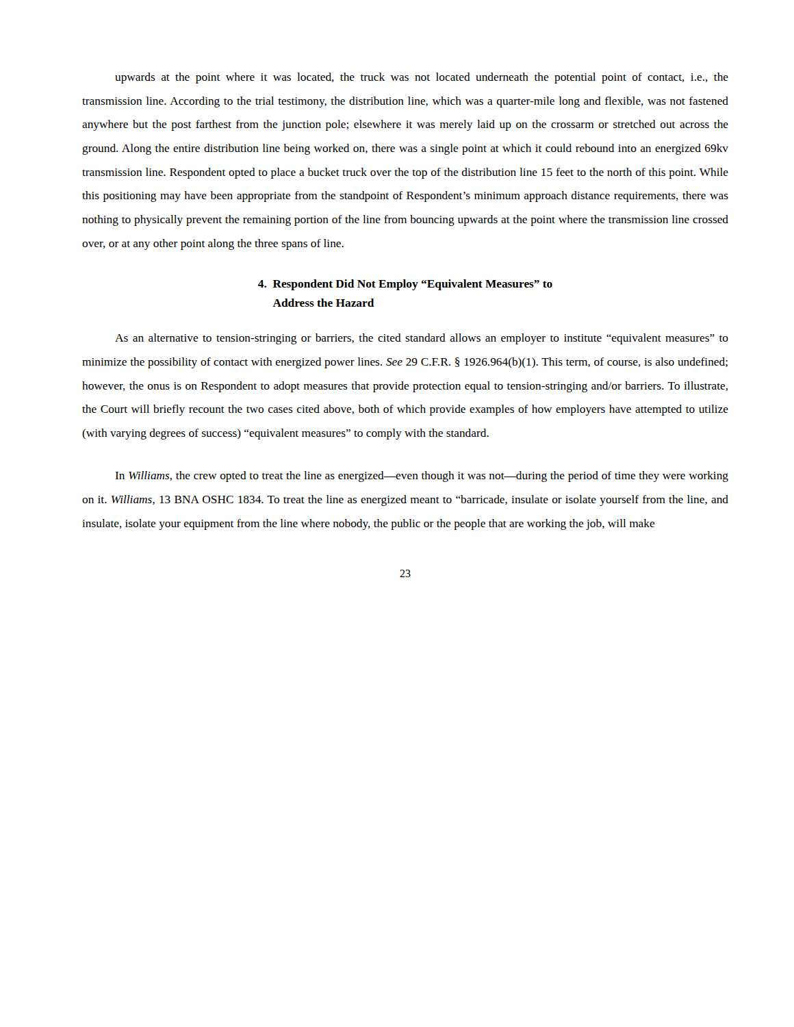upwards at the point where it was located, the truck was not located underneath the potential point of contact, i.e., the transmission line. According to the trial testimony, the distribution line, which was a quarter-mile long and flexible, was not fastened anywhere but the post farthest from the junction pole; elsewhere it was merely laid up on the crossarm or stretched out across the ground. Along the entire distribution line being worked on, there was a single point at which it could rebound into an energized 69kv transmission line. Respondent opted to place a bucket truck over the top of the distribution line 15 feet to the north of this point. While this positioning may have been appropriate from the standpoint of Respondent’s minimum approach distance requirements, there was nothing to physically prevent the remaining portion of the line from bouncing upwards at the point where the transmission line crossed over, or at any other point along the three spans of line.
4. Respondent Did Not Employ “Equivalent Measures” to
Address the Hazard
As an alternative to tension-stringing or barriers, the cited standard allows an employer to institute “equivalent measures” to minimize the possibility of contact with energized power lines. See 29 C.F.R. § 1926.964(b)(1). This term, of course, is also undefined; however, the onus is on Respondent to adopt measures that provide protection equal to tension-stringing and/or barriers. To illustrate, the Court will briefly recount the two cases cited above, both of which provide examples of how employers have attempted to utilize (with varying degrees of success) “equivalent measures” to comply with the standard.
In Williams, the crew opted to treat the line as energized—even though it was not—during the period of time they were working on it. Williams, 13 BNA OSHC 1834. To treat the line as energized meant to “barricade, insulate or isolate yourself from the line, and insulate, isolate your equipment from the line where nobody, the public or the people that are working the job, will make
23